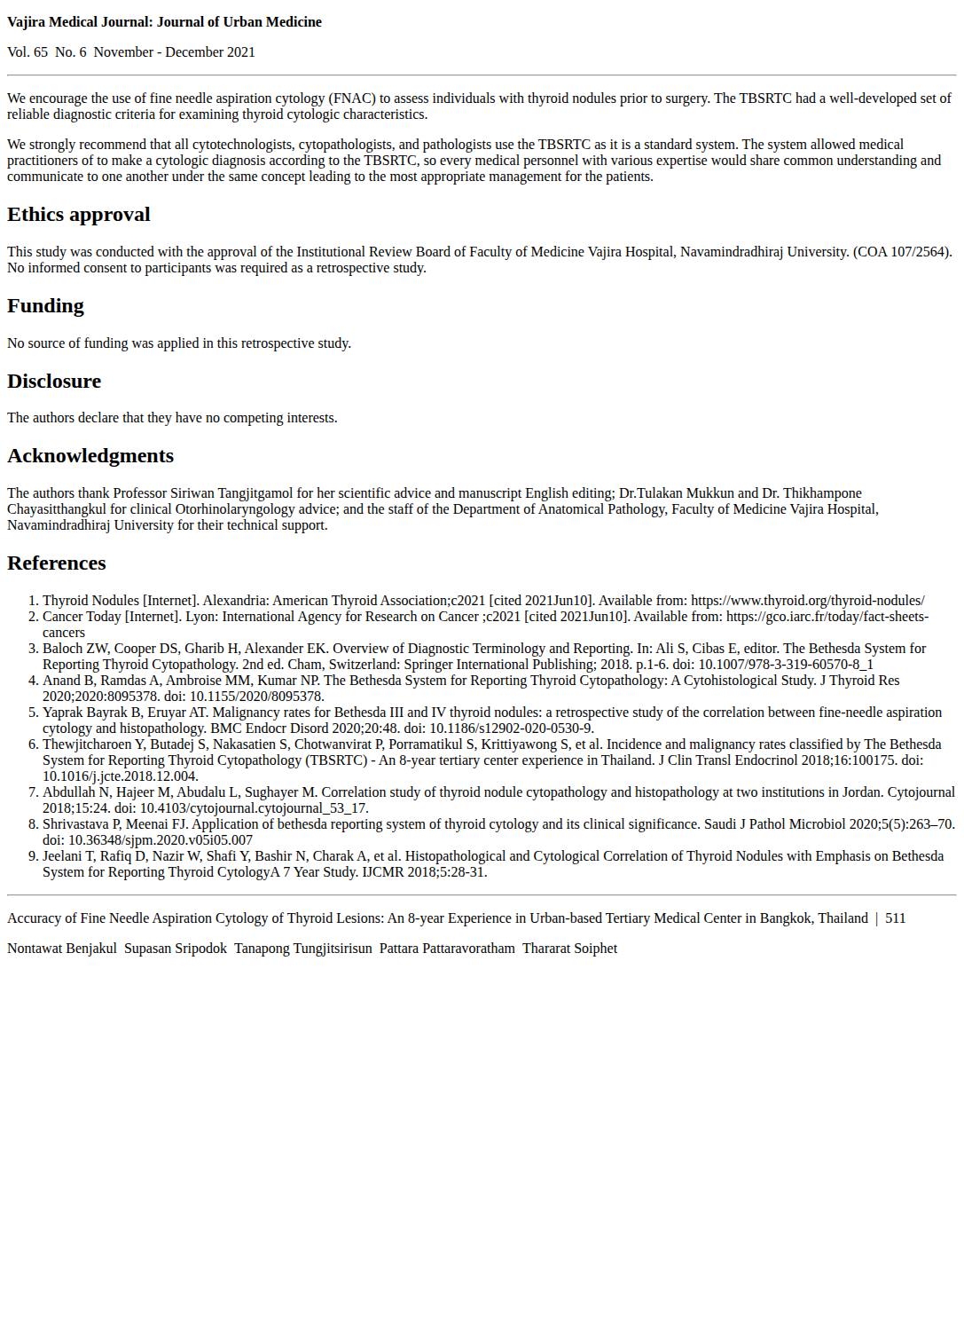Vajira Medical Journal: Journal of Urban Medicine
Vol. 65 No. 6 November - December 2021
We encourage the use of fine needle aspiration cytology (FNAC) to assess individuals with thyroid nodules prior to surgery. The TBSRTC had a well-developed set of reliable diagnostic criteria for examining thyroid cytologic characteristics.
We strongly recommend that all cytotechnologists, cytopathologists, and pathologists use the TBSRTC as it is a standard system. The system allowed medical practitioners of to make a cytologic diagnosis according to the TBSRTC, so every medical personnel with various expertise would share common understanding and communicate to one another under the same concept leading to the most appropriate management for the patients.
Ethics approval
This study was conducted with the approval of the Institutional Review Board of Faculty of Medicine Vajira Hospital, Navamindradhiraj University. (COA 107/2564). No informed consent to participants was required as a retrospective study.
Funding
No source of funding was applied in this retrospective study.
Disclosure
The authors declare that they have no competing interests.
Acknowledgments
The authors thank Professor Siriwan Tangjitgamol for her scientific advice and manuscript English editing; Dr.Tulakan Mukkun and Dr. Thikhampone Chayasitthangkul for clinical Otorhinolaryngology advice; and the staff of the Department of Anatomical Pathology, Faculty of Medicine Vajira Hospital, Navamindradhiraj University for their technical support.
References
Thyroid Nodules [Internet]. Alexandria: American Thyroid Association;c2021 [cited 2021Jun10]. Available from: https://www.thyroid.org/thyroid-nodules/
Cancer Today [Internet]. Lyon: International Agency for Research on Cancer ;c2021 [cited 2021Jun10]. Available from: https://gco.iarc.fr/today/fact-sheets-cancers
Baloch ZW, Cooper DS, Gharib H, Alexander EK. Overview of Diagnostic Terminology and Reporting. In: Ali S, Cibas E, editor. The Bethesda System for Reporting Thyroid Cytopathology. 2nd ed. Cham, Switzerland: Springer International Publishing; 2018. p.1-6. doi: 10.1007/978-3-319-60570-8_1
Anand B, Ramdas A, Ambroise MM, Kumar NP. The Bethesda System for Reporting Thyroid Cytopathology: A Cytohistological Study. J Thyroid Res 2020;2020:8095378. doi: 10.1155/2020/8095378.
Yaprak Bayrak B, Eruyar AT. Malignancy rates for Bethesda III and IV thyroid nodules: a retrospective study of the correlation between fine-needle aspiration cytology and histopathology. BMC Endocr Disord 2020;20:48. doi: 10.1186/s12902-020-0530-9.
Thewjitcharoen Y, Butadej S, Nakasatien S, Chotwanvirat P, Porramatikul S, Krittiyawong S, et al. Incidence and malignancy rates classified by The Bethesda System for Reporting Thyroid Cytopathology (TBSRTC) - An 8-year tertiary center experience in Thailand. J Clin Transl Endocrinol 2018;16:100175. doi: 10.1016/j.jcte.2018.12.004.
Abdullah N, Hajeer M, Abudalu L, Sughayer M. Correlation study of thyroid nodule cytopathology and histopathology at two institutions in Jordan. Cytojournal 2018;15:24. doi: 10.4103/cytojournal.cytojournal_53_17.
Shrivastava P, Meenai FJ. Application of bethesda reporting system of thyroid cytology and its clinical significance. Saudi J Pathol Microbiol 2020;5(5):263–70. doi: 10.36348/sjpm.2020.v05i05.007
Jeelani T, Rafiq D, Nazir W, Shafi Y, Bashir N, Charak A, et al. Histopathological and Cytological Correlation of Thyroid Nodules with Emphasis on Bethesda System for Reporting Thyroid CytologyA 7 Year Study. IJCMR 2018;5:28-31.
Accuracy of Fine Needle Aspiration Cytology of Thyroid Lesions: An 8-year Experience in Urban-based Tertiary Medical Center in Bangkok, Thailand | 511
Nontawat Benjakul Supasan Sripodok Tanapong Tungjitsirisun Pattara Pattaravoratham Thararat Soiphet